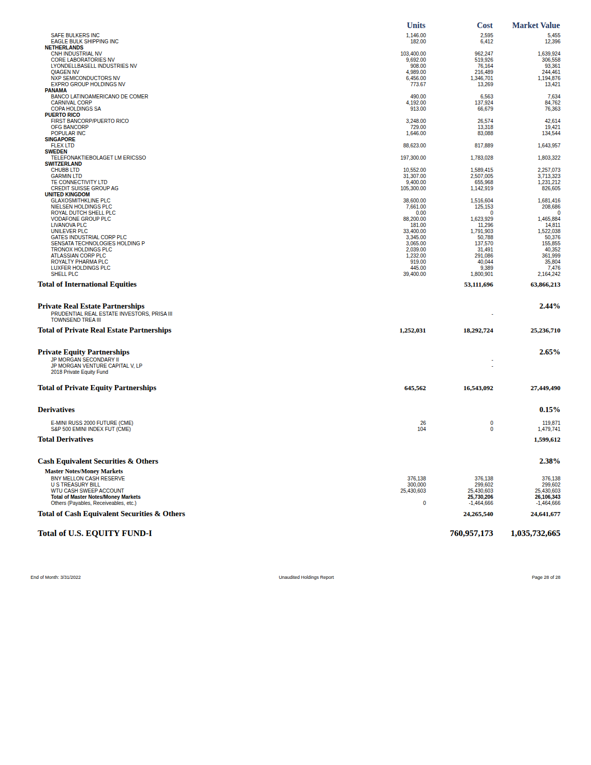| | Units | Cost | Market Value |
| --- | --- | --- | --- |
| SAFE BULKERS INC | 1,146.00 | 2,595 | 5,455 |
| EAGLE BULK SHIPPING INC | 182.00 | 6,412 | 12,396 |
| NETHERLANDS | | | |
| CNH INDUSTRIAL NV | 103,400.00 | 962,247 | 1,639,924 |
| CORE LABORATORIES NV | 9,692.00 | 519,926 | 306,558 |
| LYONDELLBASELL INDUSTRIES NV | 908.00 | 76,164 | 93,361 |
| QIAGEN NV | 4,989.00 | 216,489 | 244,461 |
| NXP SEMICONDUCTORS NV | 6,456.00 | 1,346,701 | 1,194,876 |
| EXPRO GROUP HOLDINGS NV | 773.67 | 13,269 | 13,421 |
| PANAMA | | | |
| BANCO LATINOAMERICANO DE COMER | 490.00 | 6,563 | 7,634 |
| CARNIVAL CORP | 4,192.00 | 137,924 | 84,762 |
| COPA HOLDINGS SA | 913.00 | 66,679 | 76,363 |
| PUERTO RICO | | | |
| FIRST BANCORP/PUERTO RICO | 3,248.00 | 26,574 | 42,614 |
| OFG BANCORP | 729.00 | 13,318 | 19,421 |
| POPULAR INC | 1,646.00 | 83,088 | 134,544 |
| SINGAPORE | | | |
| FLEX LTD | 88,623.00 | 817,889 | 1,643,957 |
| SWEDEN | | | |
| TELEFONAKTIEBOLAGET LM ERICSSO | 197,300.00 | 1,783,028 | 1,803,322 |
| SWITZERLAND | | | |
| CHUBB LTD | 10,552.00 | 1,589,415 | 2,257,073 |
| GARMIN LTD | 31,307.00 | 2,507,005 | 3,713,323 |
| TE CONNECTIVITY LTD | 9,400.00 | 655,968 | 1,231,212 |
| CREDIT SUISSE GROUP AG | 105,300.00 | 1,142,919 | 826,605 |
| UNITED KINGDOM | | | |
| GLAXOSMITHKLINE PLC | 38,600.00 | 1,516,604 | 1,681,416 |
| NIELSEN HOLDINGS PLC | 7,661.00 | 125,153 | 208,686 |
| ROYAL DUTCH SHELL PLC | 0.00 | 0 | 0 |
| VODAFONE GROUP PLC | 88,200.00 | 1,623,929 | 1,465,884 |
| LIVANOVA PLC | 181.00 | 11,296 | 14,811 |
| UNILEVER PLC | 33,400.00 | 1,791,903 | 1,522,038 |
| GATES INDUSTRIAL CORP PLC | 3,345.00 | 50,788 | 50,376 |
| SENSATA TECHNOLOGIES HOLDING P | 3,065.00 | 137,570 | 155,855 |
| TRONOX HOLDINGS PLC | 2,039.00 | 31,491 | 40,352 |
| ATLASSIAN CORP PLC | 1,232.00 | 291,086 | 361,999 |
| ROYALTY PHARMA PLC | 919.00 | 40,044 | 35,804 |
| LUXFER HOLDINGS PLC | 445.00 | 9,389 | 7,476 |
| SHELL PLC | 39,400.00 | 1,800,901 | 2,164,242 |
| Total of International Equities | | 53,111,696 | 63,866,213 |
| Private Real Estate Partnerships | | | 2.44% |
| PRUDENTIAL REAL ESTATE INVESTORS, PRISA III | | - | |
| TOWNSEND TREA III | | | |
| Total of Private Real Estate Partnerships | 1,252,031 | 18,292,724 | 25,236,710 |
| Private Equity Partnerships | | | 2.65% |
| JP MORGAN SECONDARY II | | - | |
| JP MORGAN VENTURE CAPITAL V, LP | | - | |
| 2018 Private Equity Fund | | | |
| Total of Private Equity Partnerships | 645,562 | 16,543,092 | 27,449,490 |
| Derivatives | | | 0.15% |
| E-MINI RUSS 2000 FUTURE (CME) | 26 | 0 | 119,871 |
| S&P 500 EMINI INDEX FUT (CME) | 104 | 0 | 1,479,741 |
| Total Derivatives | | | 1,599,612 |
| Cash Equivalent Securities & Others | | | 2.38% |
| Master Notes/Money Markets | | | |
| BNY MELLON CASH RESERVE | 376,138 | 376,138 | 376,138 |
| U S TREASURY BILL | 300,000 | 299,602 | 299,602 |
| WTU CASH SWEEP ACCOUNT | 25,430,603 | 25,430,603 | 25,430,603 |
| Total of Master Notes/Money Markets | | 25,730,206 | 26,106,343 |
| Others (Payables, Receiveables, etc.) | 0 | -1,464,666 | -1,464,666 |
| Total of Cash Equivalent Securities & Others | | 24,265,540 | 24,641,677 |
| Total of U.S. EQUITY FUND-I | | 760,957,173 | 1,035,732,665 |
End of Month: 3/31/2022 Unaudited Holdings Report Page 28 of 28